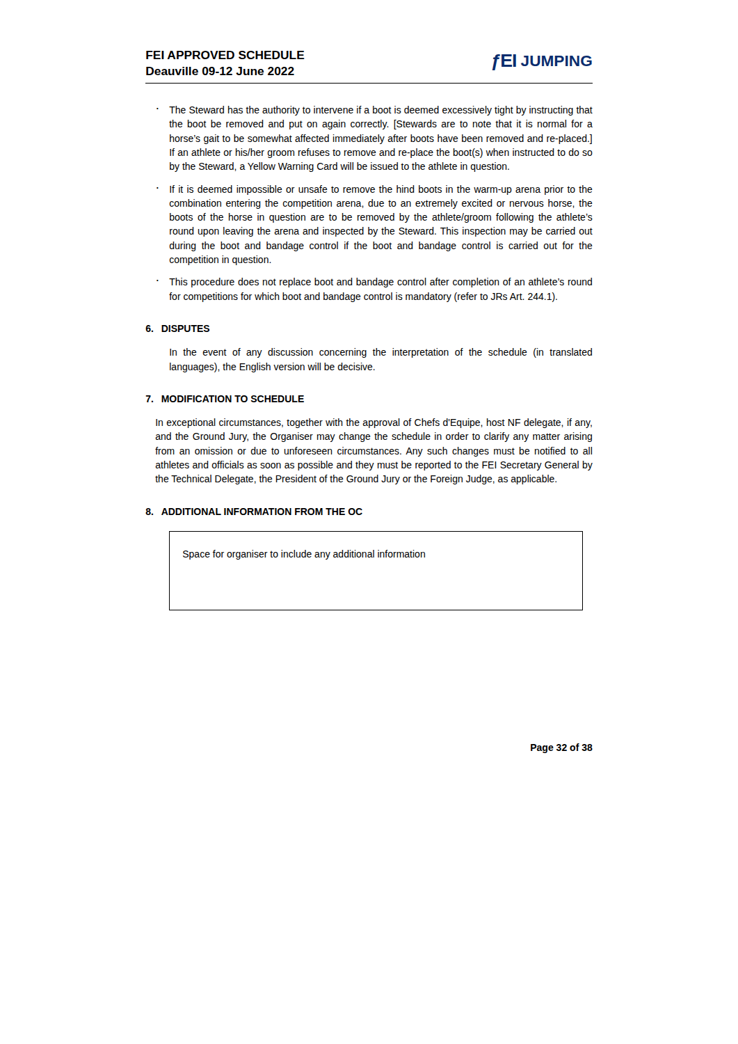FEI APPROVED SCHEDULE Deauville 09-12 June 2022
ƒ EI JUMPING
The Steward has the authority to intervene if a boot is deemed excessively tight by instructing that the boot be removed and put on again correctly. [Stewards are to note that it is normal for a horse’s gait to be somewhat affected immediately after boots have been removed and re-placed.] If an athlete or his/her groom refuses to remove and re-place the boot(s) when instructed to do so by the Steward, a Yellow Warning Card will be issued to the athlete in question.
If it is deemed impossible or unsafe to remove the hind boots in the warm-up arena prior to the combination entering the competition arena, due to an extremely excited or nervous horse, the boots of the horse in question are to be removed by the athlete/groom following the athlete’s round upon leaving the arena and inspected by the Steward. This inspection may be carried out during the boot and bandage control if the boot and bandage control is carried out for the competition in question.
This procedure does not replace boot and bandage control after completion of an athlete’s round for competitions for which boot and bandage control is mandatory (refer to JRs Art. 244.1).
6. DISPUTES
In the event of any discussion concerning the interpretation of the schedule (in translated languages), the English version will be decisive.
7. MODIFICATION TO SCHEDULE
In exceptional circumstances, together with the approval of Chefs d'Equipe, host NF delegate, if any, and the Ground Jury, the Organiser may change the schedule in order to clarify any matter arising from an omission or due to unforeseen circumstances. Any such changes must be notified to all athletes and officials as soon as possible and they must be reported to the FEI Secretary General by the Technical Delegate, the President of the Ground Jury or the Foreign Judge, as applicable.
8. ADDITIONAL INFORMATION FROM THE OC
Space for organiser to include any additional information
Page 32 of 38